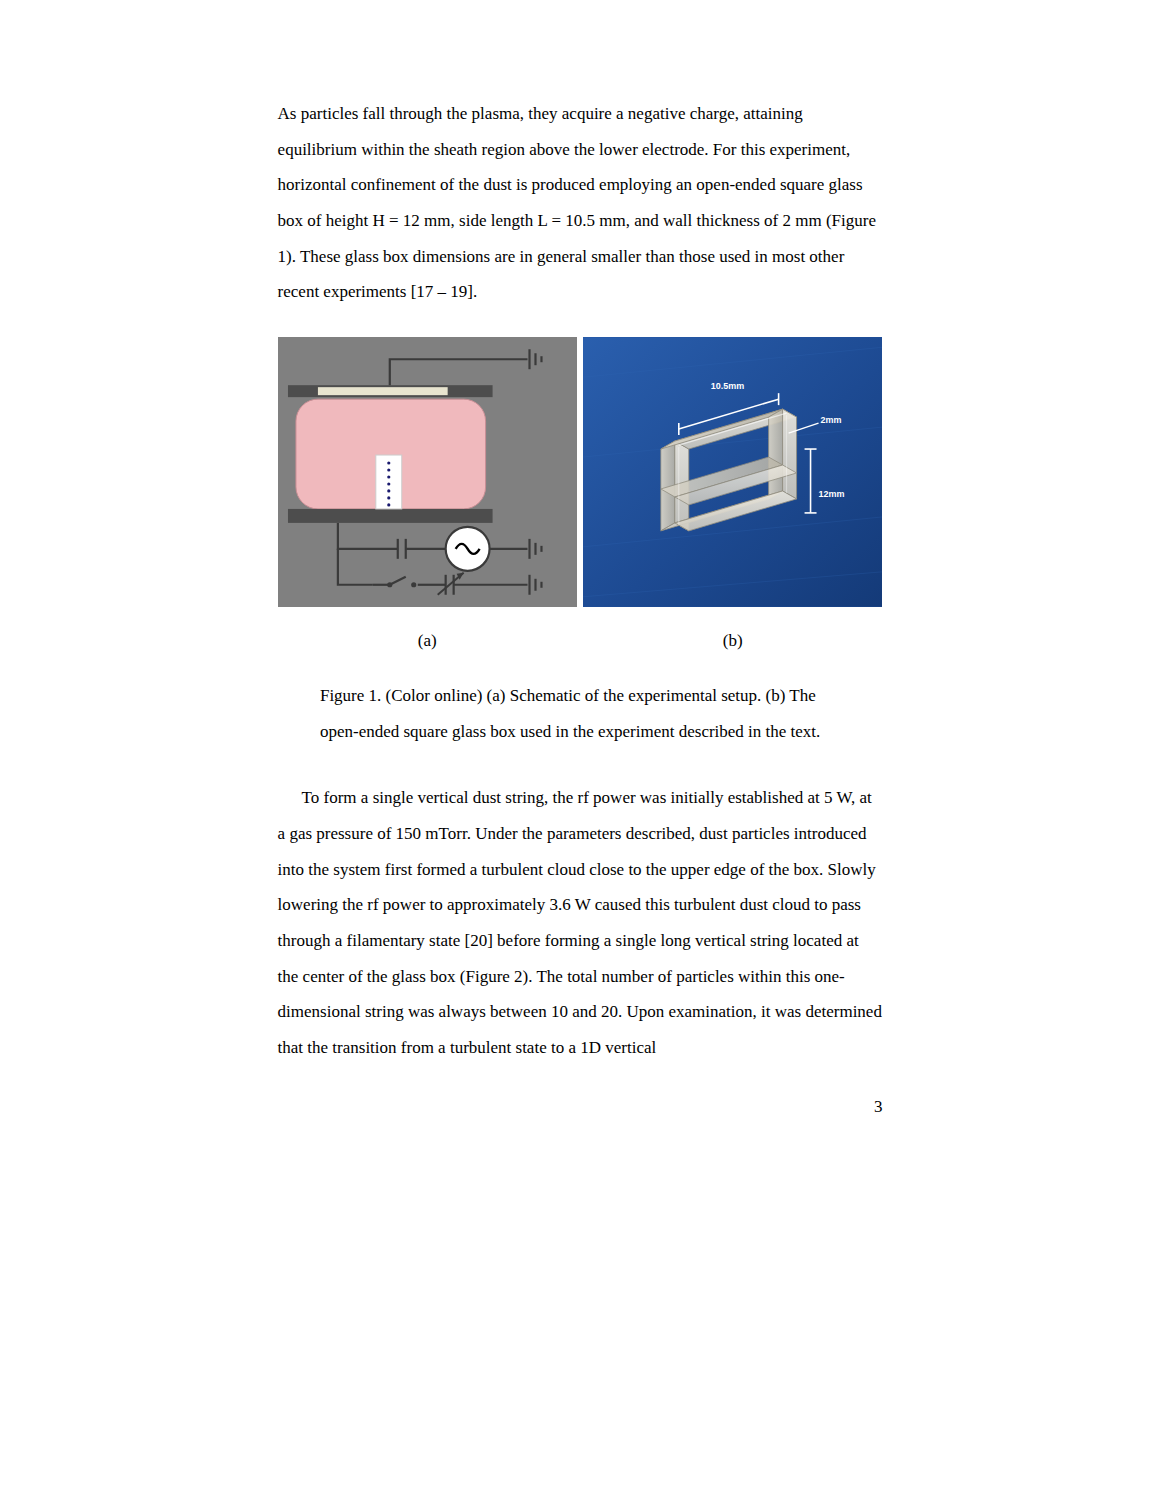As particles fall through the plasma, they acquire a negative charge, attaining equilibrium within the sheath region above the lower electrode. For this experiment, horizontal confinement of the dust is produced employing an open-ended square glass box of height H = 12 mm, side length L = 10.5 mm, and wall thickness of 2 mm (Figure 1). These glass box dimensions are in general smaller than those used in most other recent experiments [17 – 19].
10.5mm 2mm 12mm
(a) (b)
Figure 1. (Color online) (a) Schematic of the experimental setup. (b) The open-ended square glass box used in the experiment described in the text.
To form a single vertical dust string, the rf power was initially established at 5 W, at a gas pressure of 150 mTorr. Under the parameters described, dust particles introduced into the system first formed a turbulent cloud close to the upper edge of the box. Slowly lowering the rf power to approximately 3.6 W caused this turbulent dust cloud to pass through a filamentary state [20] before forming a single long vertical string located at the center of the glass box (Figure 2). The total number of particles within this one-dimensional string was always between 10 and 20. Upon examination, it was determined that the transition from a turbulent state to a 1D vertical
3